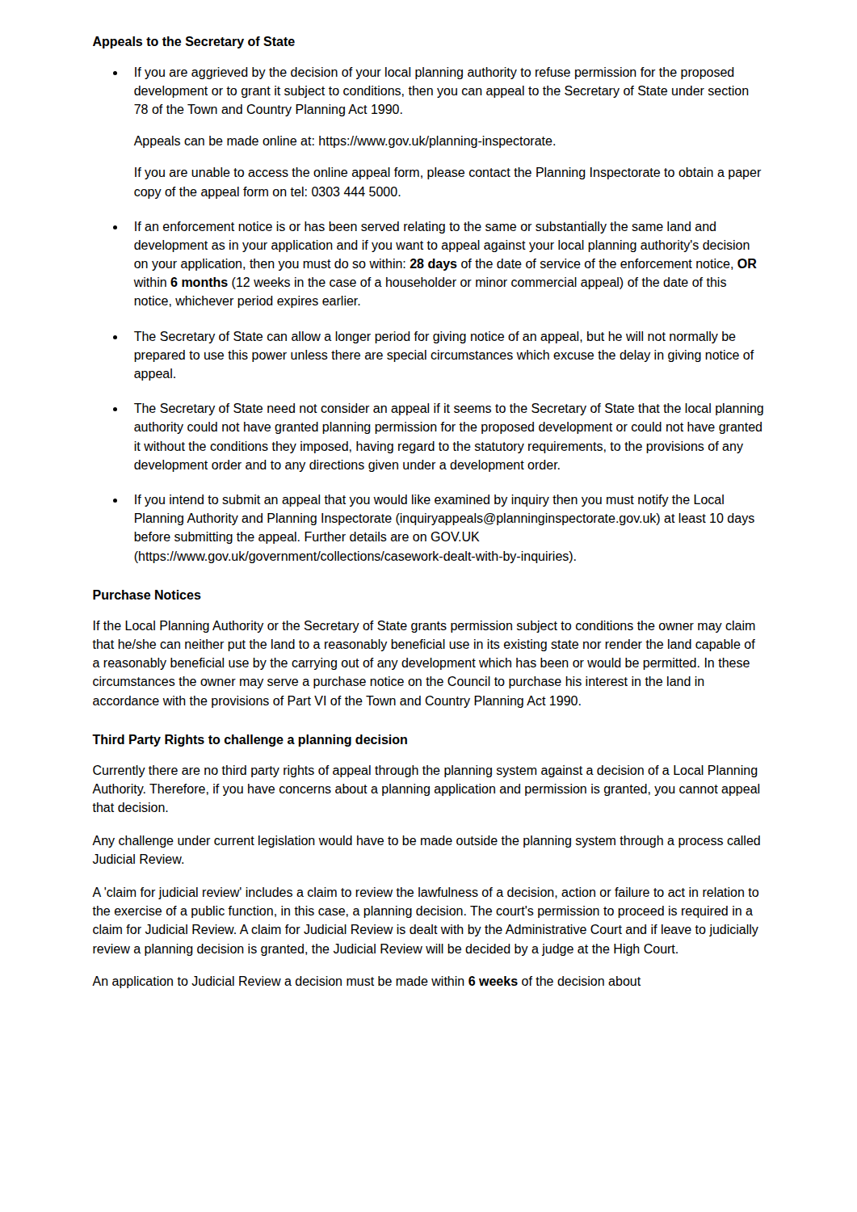Appeals to the Secretary of State
If you are aggrieved by the decision of your local planning authority to refuse permission for the proposed development or to grant it subject to conditions, then you can appeal to the Secretary of State under section 78 of the Town and Country Planning Act 1990.
Appeals can be made online at: https://www.gov.uk/planning-inspectorate.
If you are unable to access the online appeal form, please contact the Planning Inspectorate to obtain a paper copy of the appeal form on tel: 0303 444 5000.
If an enforcement notice is or has been served relating to the same or substantially the same land and development as in your application and if you want to appeal against your local planning authority's decision on your application, then you must do so within: 28 days of the date of service of the enforcement notice, OR within 6 months (12 weeks in the case of a householder or minor commercial appeal) of the date of this notice, whichever period expires earlier.
The Secretary of State can allow a longer period for giving notice of an appeal, but he will not normally be prepared to use this power unless there are special circumstances which excuse the delay in giving notice of appeal.
The Secretary of State need not consider an appeal if it seems to the Secretary of State that the local planning authority could not have granted planning permission for the proposed development or could not have granted it without the conditions they imposed, having regard to the statutory requirements, to the provisions of any development order and to any directions given under a development order.
If you intend to submit an appeal that you would like examined by inquiry then you must notify the Local Planning Authority and Planning Inspectorate (inquiryappeals@planninginspectorate.gov.uk) at least 10 days before submitting the appeal. Further details are on GOV.UK (https://www.gov.uk/government/collections/casework-dealt-with-by-inquiries).
Purchase Notices
If the Local Planning Authority or the Secretary of State grants permission subject to conditions the owner may claim that he/she can neither put the land to a reasonably beneficial use in its existing state nor render the land capable of a reasonably beneficial use by the carrying out of any development which has been or would be permitted. In these circumstances the owner may serve a purchase notice on the Council to purchase his interest in the land in accordance with the provisions of Part VI of the Town and Country Planning Act 1990.
Third Party Rights to challenge a planning decision
Currently there are no third party rights of appeal through the planning system against a decision of a Local Planning Authority. Therefore, if you have concerns about a planning application and permission is granted, you cannot appeal that decision.
Any challenge under current legislation would have to be made outside the planning system through a process called Judicial Review.
A 'claim for judicial review' includes a claim to review the lawfulness of a decision, action or failure to act in relation to the exercise of a public function, in this case, a planning decision. The court's permission to proceed is required in a claim for Judicial Review. A claim for Judicial Review is dealt with by the Administrative Court and if leave to judicially review a planning decision is granted, the Judicial Review will be decided by a judge at the High Court.
An application to Judicial Review a decision must be made within 6 weeks of the decision about